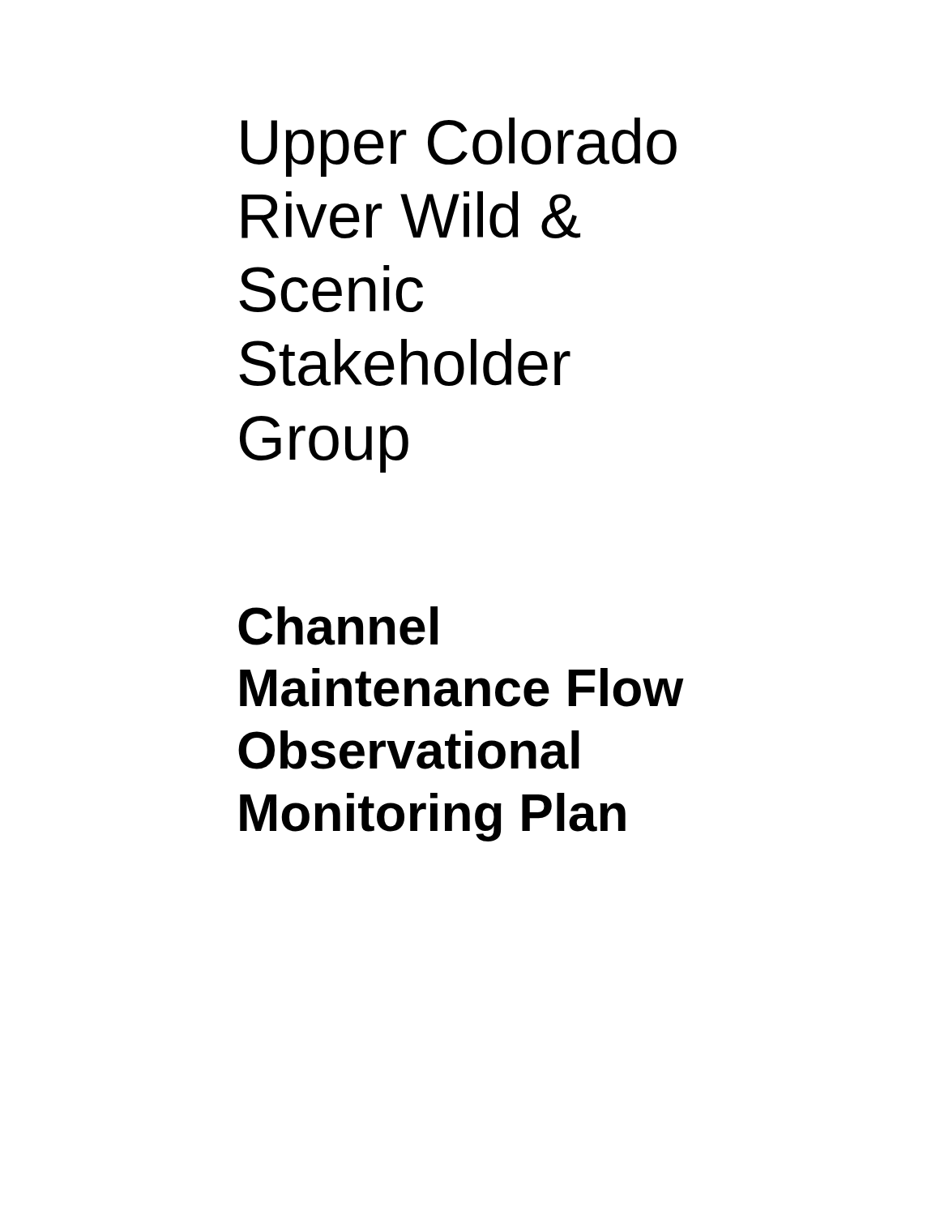Upper Colorado River Wild & Scenic Stakeholder Group
Channel Maintenance Flow Observational Monitoring Plan